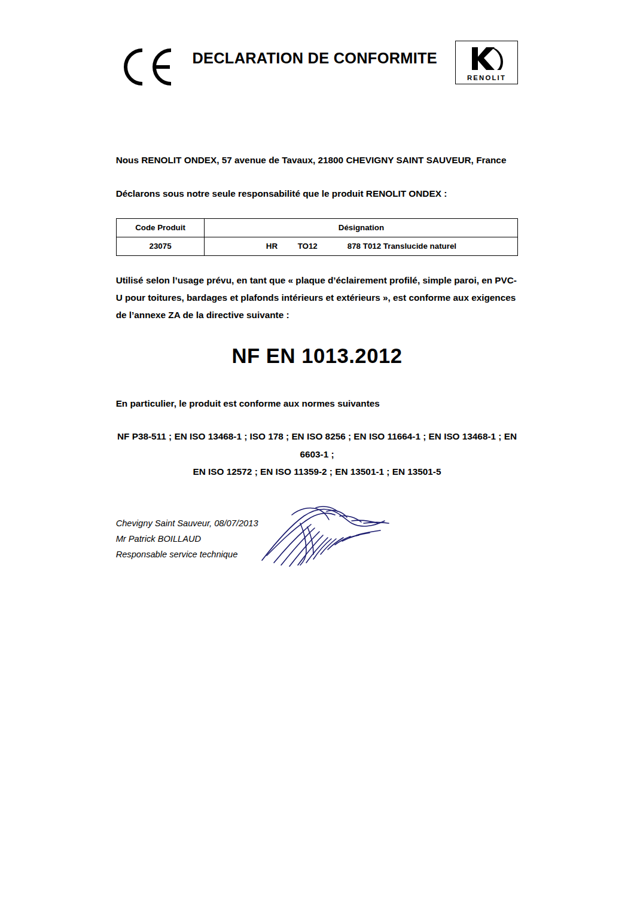DECLARATION DE CONFORMITE
RENOLIT
Nous RENOLIT ONDEX, 57 avenue de Tavaux, 21800 CHEVIGNY SAINT SAUVEUR, France
Déclarons sous notre seule responsabilité que le produit RENOLIT ONDEX :
| Code Produit | Désignation |
| --- | --- |
| 23075 | HR TO12 878 T012 Translucide naturel |
Utilisé selon l’usage prévu, en tant que « plaque d’éclairement profilé, simple paroi, en PVC-U pour toitures, bardages et plafonds intérieurs et extérieurs », est conforme aux exigences de l’annexe ZA de la directive suivante :
NF EN 1013.2012
En particulier, le produit est conforme aux normes suivantes
NF P38-511 ; EN ISO 13468-1 ; ISO 178 ; EN ISO 8256 ; EN ISO 11664-1 ; EN ISO 13468-1 ; EN 6603-1 ;
EN ISO 12572 ; EN ISO 11359-2 ; EN 13501-1 ; EN 13501-5
Chevigny Saint Sauveur, 08/07/2013
Mr Patrick BOILLAUD
Responsable service technique